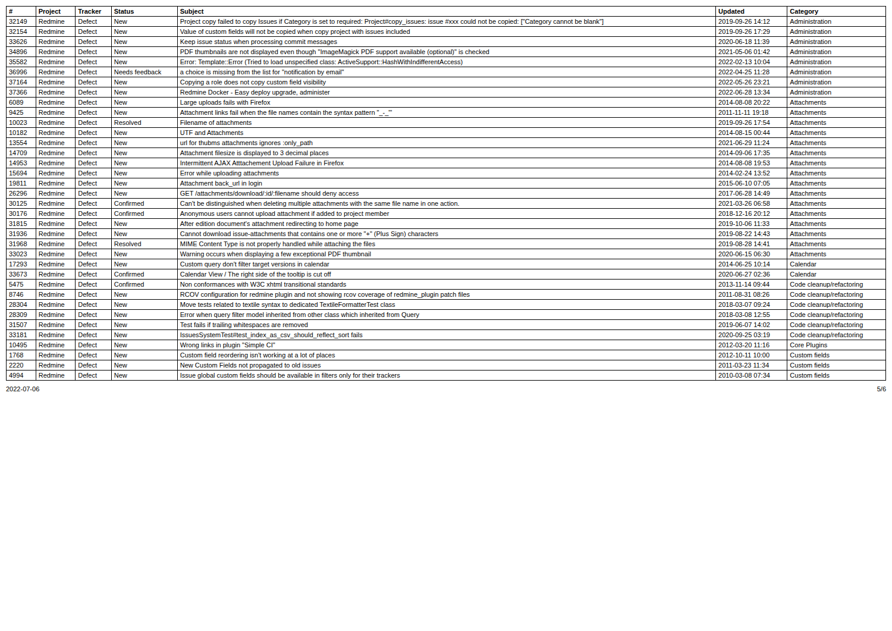| # | Project | Tracker | Status | Subject | Updated | Category |
| --- | --- | --- | --- | --- | --- | --- |
| 32149 | Redmine | Defect | New | Project copy failed to copy Issues if Category is set to required: Project#copy_issues: issue #xxx could not be copied: ["Category cannot be blank"] | 2019-09-26 14:12 | Administration |
| 32154 | Redmine | Defect | New | Value of custom fields will not be copied when copy project with issues included | 2019-09-26 17:29 | Administration |
| 33626 | Redmine | Defect | New | Keep issue status when processing commit messages | 2020-06-18 11:39 | Administration |
| 34896 | Redmine | Defect | New | PDF thumbnails are not displayed even though "ImageMagick PDF support available (optional)" is checked | 2021-05-06 01:42 | Administration |
| 35582 | Redmine | Defect | New | Error: Template::Error (Tried to load unspecified class: ActiveSupport::HashWithIndifferentAccess) | 2022-02-13 10:04 | Administration |
| 36996 | Redmine | Defect | Needs feedback | a choice is missing from the list for "notification by email" | 2022-04-25 11:28 | Administration |
| 37164 | Redmine | Defect | New | Copying a role does not copy custom field visibility | 2022-05-26 23:21 | Administration |
| 37366 | Redmine | Defect | New | Redmine Docker - Easy deploy upgrade, administer | 2022-06-28 13:34 | Administration |
| 6089 | Redmine | Defect | New | Large uploads fails with Firefox | 2014-08-08 20:22 | Attachments |
| 9425 | Redmine | Defect | New | Attachment links fail when the file names contain the syntax pattern "_-_"' | 2011-11-11 19:18 | Attachments |
| 10023 | Redmine | Defect | Resolved | Filename of attachments | 2019-09-26 17:54 | Attachments |
| 10182 | Redmine | Defect | New | UTF and Attachments | 2014-08-15 00:44 | Attachments |
| 13554 | Redmine | Defect | New | url for thubms attachments ignores :only_path | 2021-06-29 11:24 | Attachments |
| 14709 | Redmine | Defect | New | Attachment filesize is displayed to 3 decimal places | 2014-09-06 17:35 | Attachments |
| 14953 | Redmine | Defect | New | Intermittent AJAX Atttachement Upload Failure in Firefox | 2014-08-08 19:53 | Attachments |
| 15694 | Redmine | Defect | New | Error while uploading attachments | 2014-02-24 13:52 | Attachments |
| 19811 | Redmine | Defect | New | Attachment back_url in login | 2015-06-10 07:05 | Attachments |
| 26296 | Redmine | Defect | New | GET /attachments/download/:id/:filename should deny access | 2017-06-28 14:49 | Attachments |
| 30125 | Redmine | Defect | Confirmed | Can't be distinguished when deleting multiple attachments with the same file name in one action. | 2021-03-26 06:58 | Attachments |
| 30176 | Redmine | Defect | Confirmed | Anonymous users cannot upload attachment if added to project member | 2018-12-16 20:12 | Attachments |
| 31815 | Redmine | Defect | New | After edition document's attachment redirecting to home page | 2019-10-06 11:33 | Attachments |
| 31936 | Redmine | Defect | New | Cannot download issue-attachments that contains one or more "+" (Plus Sign) characters | 2019-08-22 14:43 | Attachments |
| 31968 | Redmine | Defect | Resolved | MIME Content Type is not properly handled while attaching the files | 2019-08-28 14:41 | Attachments |
| 33023 | Redmine | Defect | New | Warning occurs when displaying a few exceptional PDF thumbnail | 2020-06-15 06:30 | Attachments |
| 17293 | Redmine | Defect | New | Custom query don't filter target versions in calendar | 2014-06-25 10:14 | Calendar |
| 33673 | Redmine | Defect | Confirmed | Calendar View / The right side of the tooltip is cut off | 2020-06-27 02:36 | Calendar |
| 5475 | Redmine | Defect | Confirmed | Non conformances with W3C xhtml transitional standards | 2013-11-14 09:44 | Code cleanup/refactoring |
| 8746 | Redmine | Defect | New | RCOV configuration for redmine plugin and not showing rcov coverage of redmine_plugin patch files | 2011-08-31 08:26 | Code cleanup/refactoring |
| 28304 | Redmine | Defect | New | Move tests related to textile syntax to dedicated TextileFormatterTest class | 2018-03-07 09:24 | Code cleanup/refactoring |
| 28309 | Redmine | Defect | New | Error when query filter model inherited from other class which inherited from Query | 2018-03-08 12:55 | Code cleanup/refactoring |
| 31507 | Redmine | Defect | New | Test fails if trailing whitespaces are removed | 2019-06-07 14:02 | Code cleanup/refactoring |
| 33181 | Redmine | Defect | New | IssuesSystemTest#test_index_as_csv_should_reflect_sort fails | 2020-09-25 03:19 | Code cleanup/refactoring |
| 10495 | Redmine | Defect | New | Wrong links in plugin "Simple CI" | 2012-03-20 11:16 | Core Plugins |
| 1768 | Redmine | Defect | New | Custom field reordering isn't working at a lot of places | 2012-10-11 10:00 | Custom fields |
| 2220 | Redmine | Defect | New | New Custom Fields not propagated to old issues | 2011-03-23 11:34 | Custom fields |
| 4994 | Redmine | Defect | New | Issue global custom fields should be available in filters only for their trackers | 2010-03-08 07:34 | Custom fields |
2022-07-06 5/6